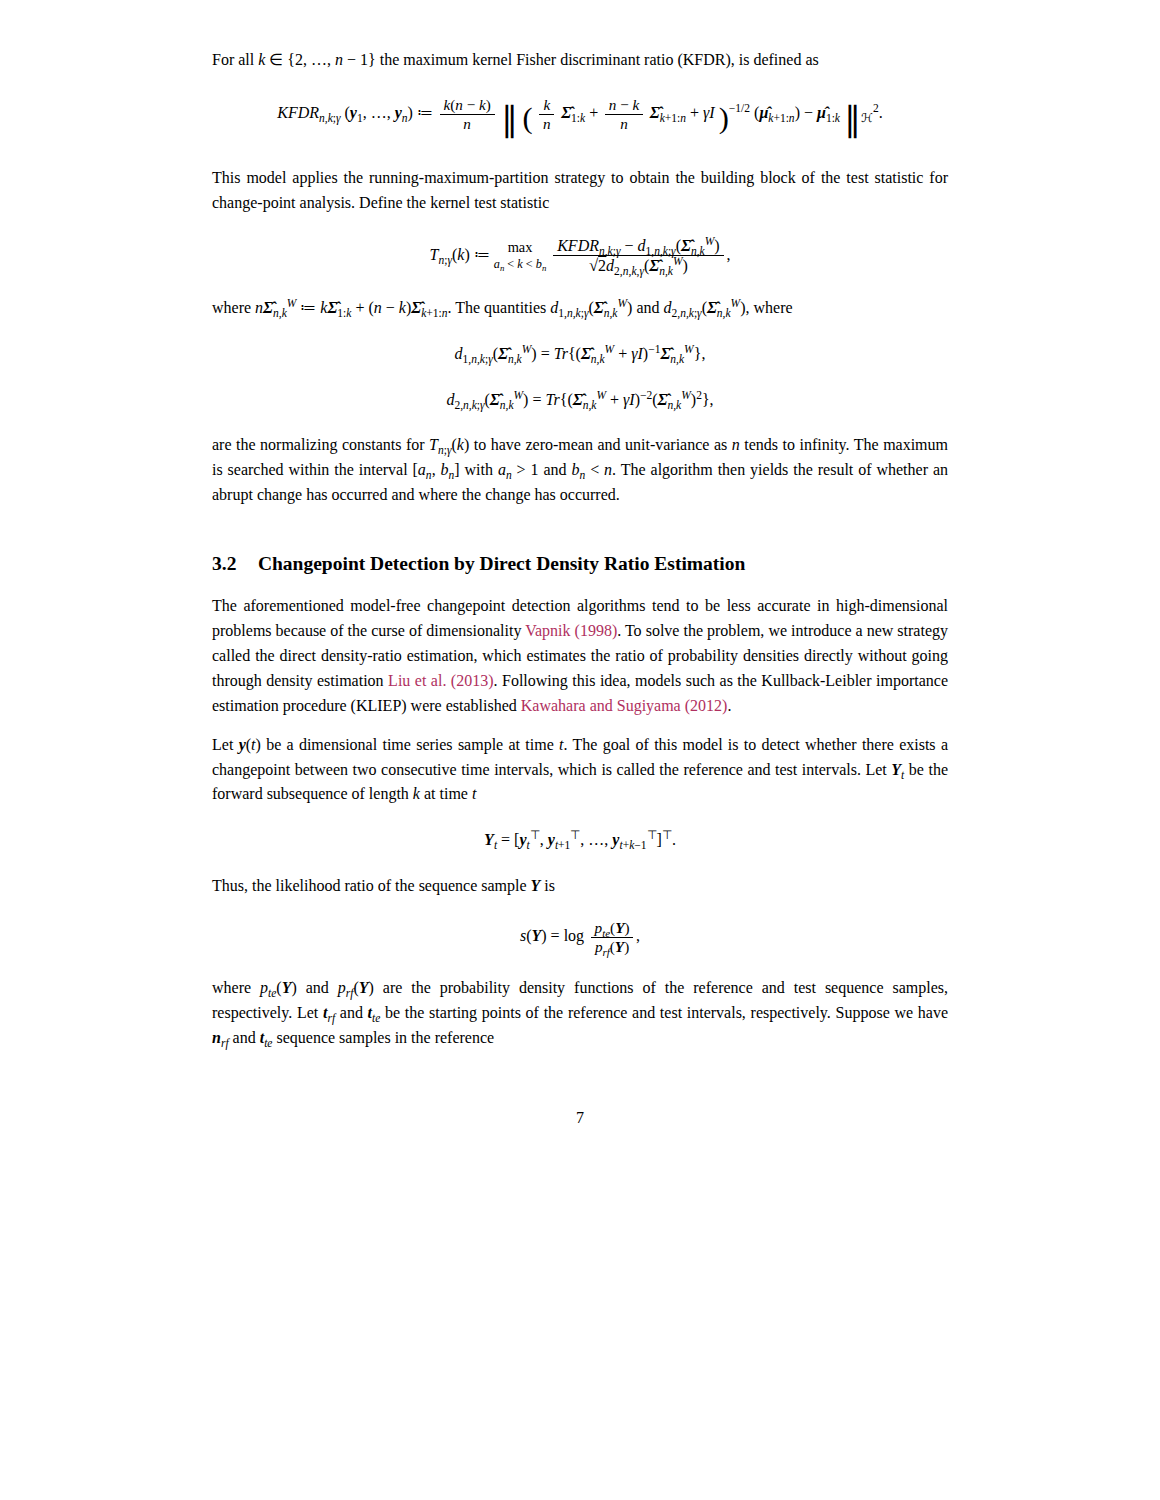For all k ∈ {2, …, n − 1} the maximum kernel Fisher discriminant ratio (KFDR), is defined as
KFDRn,k;γ (y1, …, yn) ≔ k(n − k) n ∥ ( kn Σ̂1:k + n − k n Σ̂k+1:n + γI )−1/2 (μ̂k+1:n) − μ̂1:k ∥ℋ2.
This model applies the running-maximum-partition strategy to obtain the building block of the test statistic for change-point analysis. Define the kernel test statistic
Tn;γ(k) ≔ max
an < k < bn KFDRn,k;γ − d1,n,k;γ(Σ̂n,kW) √2 d2,n,k,γ(Σ̂n,kW) ,
where nΣ̂n,kW ≔ kΣ̂1:k + (n − k)Σ̂k+1:n. The quantities d1,n,k;γ(Σ̂n,kW) and d2,n,k;γ(Σ̂n,kW), where
d1,n,k;γ(Σ̂n,kW) = Tr{(Σ̂n,kW + γI)−1Σ̂n,kW},
d2,n,k;γ(Σ̂n,kW) = Tr{(Σ̂n,kW + γI)−2(Σ̂n,kW)2},
are the normalizing constants for Tn;γ(k) to have zero-mean and unit-variance as n tends to infinity. The maximum is searched within the interval [an, bn] with an > 1 and bn < n. The algorithm then yields the result of whether an abrupt change has occurred and where the change has occurred.
3.2 Changepoint Detection by Direct Density Ratio Estimation
The aforementioned model-free changepoint detection algorithms tend to be less accurate in high-dimensional problems because of the curse of dimensionality Vapnik (1998). To solve the problem, we introduce a new strategy called the direct density-ratio estimation, which estimates the ratio of probability densities directly without going through density estimation Liu et al. (2013). Following this idea, models such as the Kullback-Leibler importance estimation procedure (KLIEP) were established Kawahara and Sugiyama (2012).
Let y(t) be a dimensional time series sample at time t. The goal of this model is to detect whether there exists a changepoint between two consecutive time intervals, which is called the reference and test intervals. Let Yt be the forward subsequence of length k at time t
Yt = [yt⊤, yt+1⊤, …, yt+k−1⊤]⊤.
Thus, the likelihood ratio of the sequence sample Y is
s(Y) = log pte(Y) prf(Y),
where pte(Y) and prf(Y) are the probability density functions of the reference and test sequence samples, respectively. Let trf and tte be the starting points of the reference and test intervals, respectively. Suppose we have nrf and tte sequence samples in the reference
7